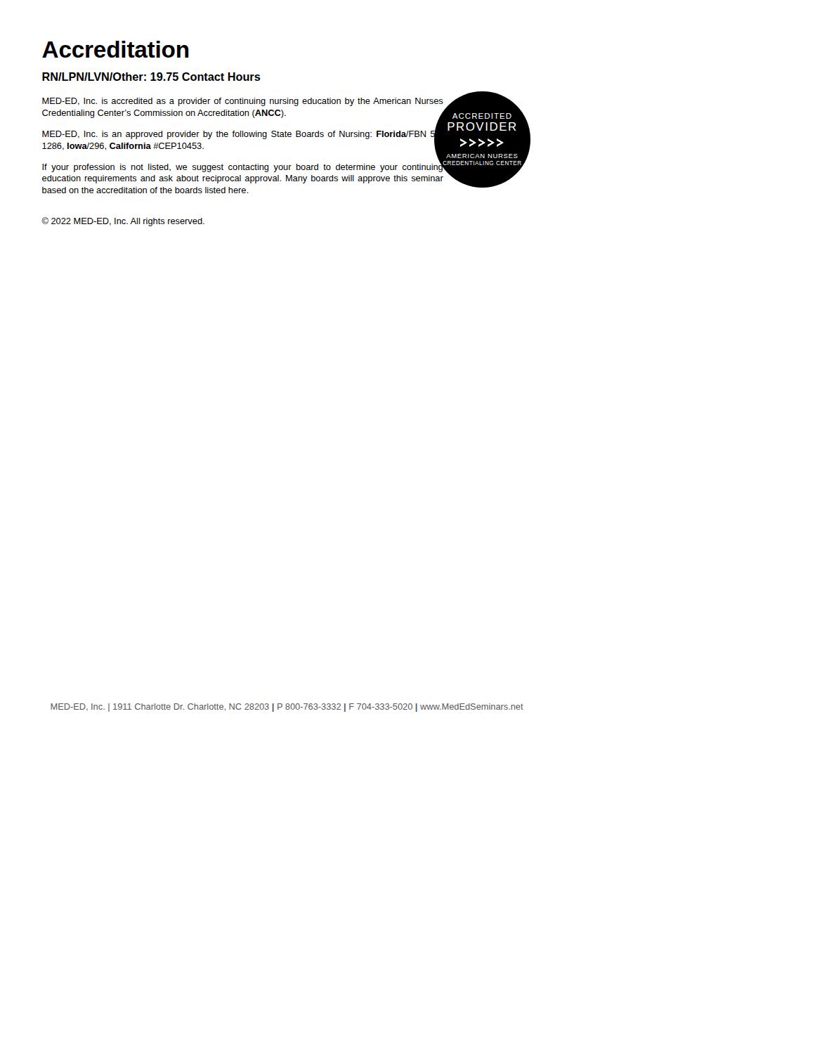Accreditation
RN/LPN/LVN/Other: 19.75 Contact Hours
ACCREDITED
PROVIDER
AMERICAN NURSES
CREDENTIALING CENTER
MED-ED, Inc. is accredited as a provider of continuing nursing education by the American Nurses Credentialing Center’s Commission on Accreditation (ANCC).
MED-ED, Inc. is an approved provider by the following State Boards of Nursing: Florida/FBN 50-1286, Iowa/296, California #CEP10453.
If your profession is not listed, we suggest contacting your board to determine your continuing education requirements and ask about reciprocal approval. Many boards will approve this seminar based on the accreditation of the boards listed here.
© 2022 MED-ED, Inc. All rights reserved.
MED-ED, Inc. | 1911 Charlotte Dr. Charlotte, NC 28203 | P 800-763-3332 | F 704-333-5020 | www.MedEdSeminars.net